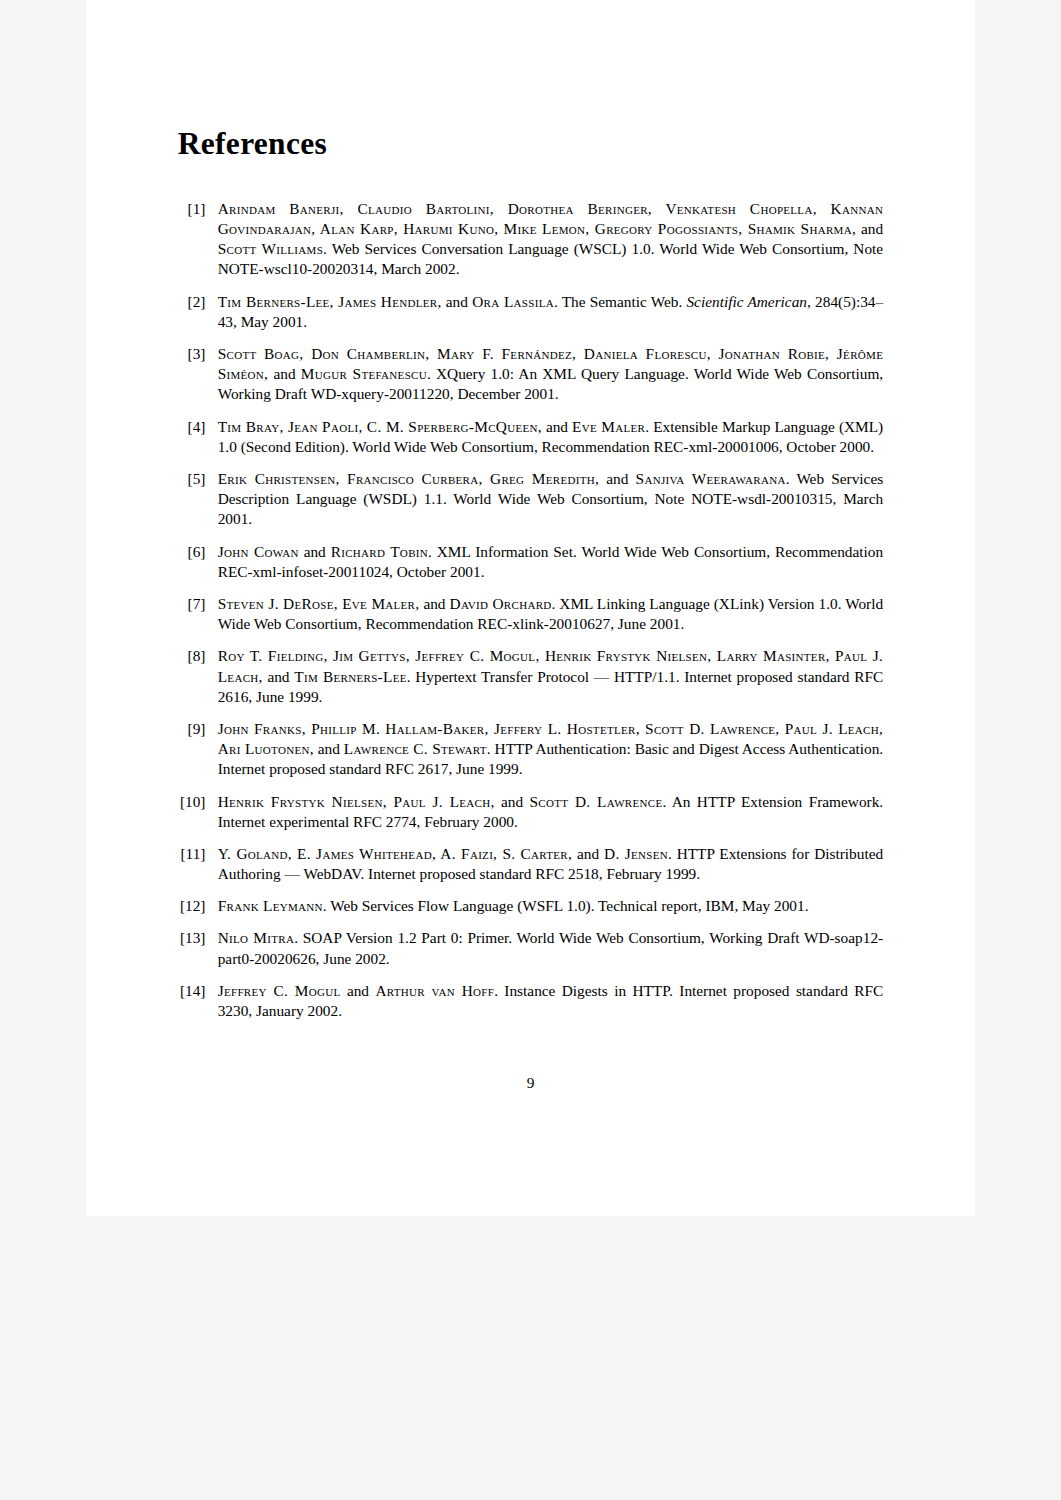References
[1] Arindam Banerji, Claudio Bartolini, Dorothea Beringer, Venkatesh Chopella, Kannan Govindarajan, Alan Karp, Harumi Kuno, Mike Lemon, Gregory Pogossiants, Shamik Sharma, and Scott Williams. Web Services Conversation Language (WSCL) 1.0. World Wide Web Consortium, Note NOTE-wscl10-20020314, March 2002.
[2] Tim Berners-Lee, James Hendler, and Ora Lassila. The Semantic Web. Scientific American, 284(5):34–43, May 2001.
[3] Scott Boag, Don Chamberlin, Mary F. Fernández, Daniela Florescu, Jonathan Robie, Jérôme Siméon, and Mugur Stefanescu. XQuery 1.0: An XML Query Language. World Wide Web Consortium, Working Draft WD-xquery-20011220, December 2001.
[4] Tim Bray, Jean Paoli, C. M. Sperberg-McQueen, and Eve Maler. Extensible Markup Language (XML) 1.0 (Second Edition). World Wide Web Consortium, Recommendation REC-xml-20001006, October 2000.
[5] Erik Christensen, Francisco Curbera, Greg Meredith, and Sanjiva Weerawarana. Web Services Description Language (WSDL) 1.1. World Wide Web Consortium, Note NOTE-wsdl-20010315, March 2001.
[6] John Cowan and Richard Tobin. XML Information Set. World Wide Web Consortium, Recommendation REC-xml-infoset-20011024, October 2001.
[7] Steven J. DeRose, Eve Maler, and David Orchard. XML Linking Language (XLink) Version 1.0. World Wide Web Consortium, Recommendation REC-xlink-20010627, June 2001.
[8] Roy T. Fielding, Jim Gettys, Jeffrey C. Mogul, Henrik Frystyk Nielsen, Larry Masinter, Paul J. Leach, and Tim Berners-Lee. Hypertext Transfer Protocol — HTTP/1.1. Internet proposed standard RFC 2616, June 1999.
[9] John Franks, Phillip M. Hallam-Baker, Jeffery L. Hostetler, Scott D. Lawrence, Paul J. Leach, Ari Luotonen, and Lawrence C. Stewart. HTTP Authentication: Basic and Digest Access Authentication. Internet proposed standard RFC 2617, June 1999.
[10] Henrik Frystyk Nielsen, Paul J. Leach, and Scott D. Lawrence. An HTTP Extension Framework. Internet experimental RFC 2774, February 2000.
[11] Y. Goland, E. James Whitehead, A. Faizi, S. Carter, and D. Jensen. HTTP Extensions for Distributed Authoring — WebDAV. Internet proposed standard RFC 2518, February 1999.
[12] Frank Leymann. Web Services Flow Language (WSFL 1.0). Technical report, IBM, May 2001.
[13] Nilo Mitra. SOAP Version 1.2 Part 0: Primer. World Wide Web Consortium, Working Draft WD-soap12-part0-20020626, June 2002.
[14] Jeffrey C. Mogul and Arthur van Hoff. Instance Digests in HTTP. Internet proposed standard RFC 3230, January 2002.
9